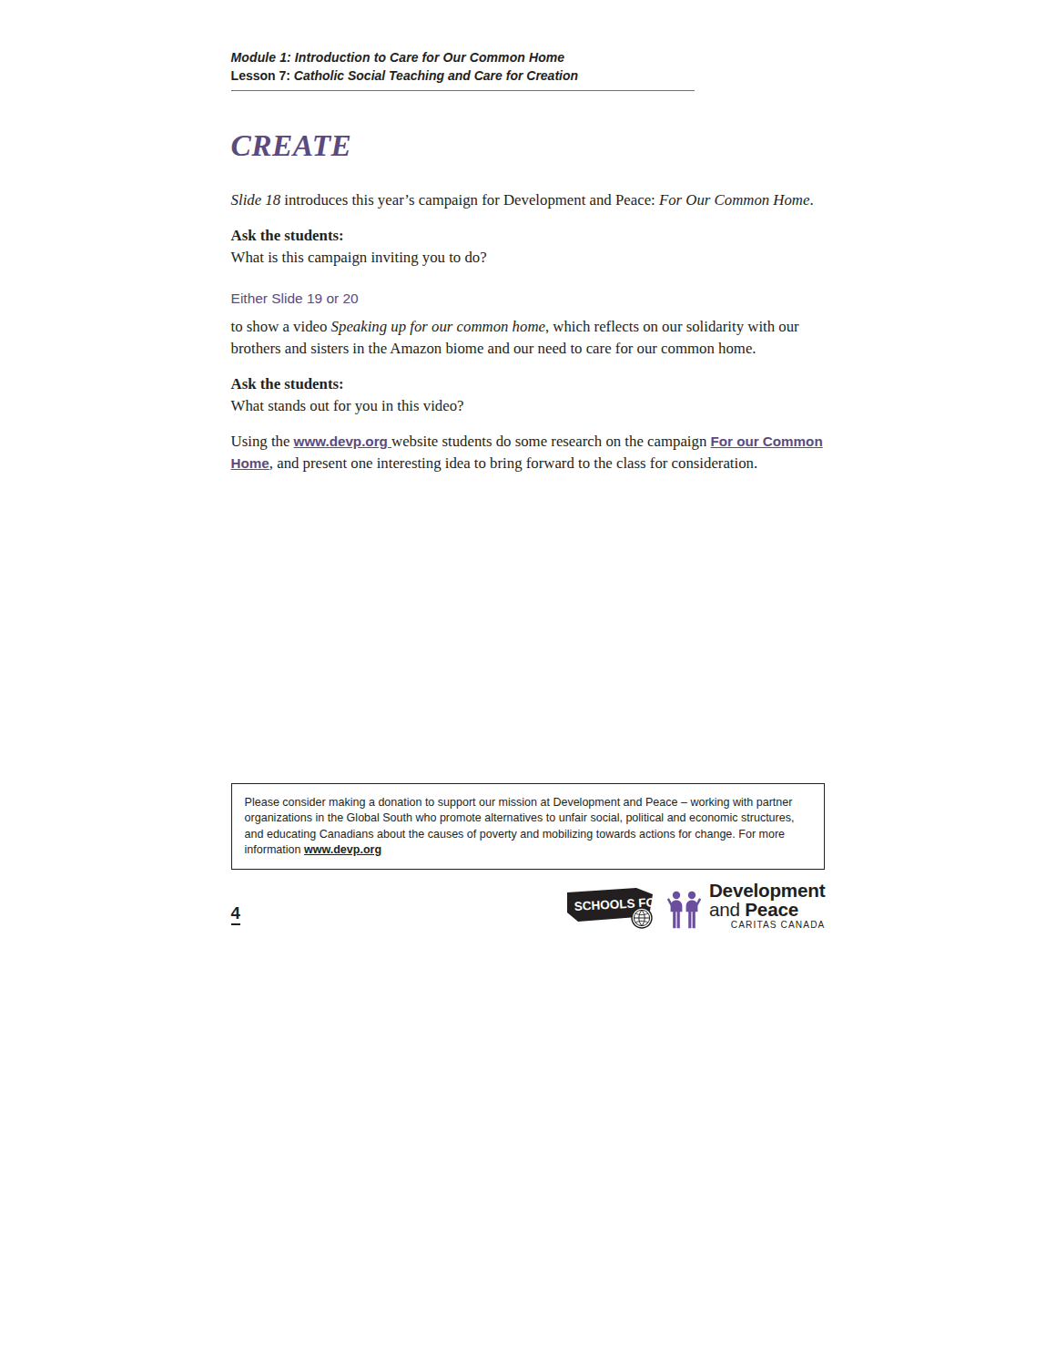Module 1: Introduction to Care for Our Common Home
Lesson 7: Catholic Social Teaching and Care for Creation
CREATE
Slide 18 introduces this year’s campaign for Development and Peace: For Our Common Home.
Ask the students:
What is this campaign inviting you to do?
Either Slide 19 or 20
to show a video Speaking up for our common home, which reflects on our solidarity with our brothers and sisters in the Amazon biome and our need to care for our common home.
Ask the students:
What stands out for you in this video?
Using the www.devp.org website students do some research on the campaign For our Common Home, and present one interesting idea to bring forward to the class for consideration.
Please consider making a donation to support our mission at Development and Peace – working with partner organizations in the Global South who promote alternatives to unfair social, political and economic structures, and educating Canadians about the causes of poverty and mobilizing towards actions for change. For more information www.devp.org
4
SCHOOLS FOR
Development
and Peace
CARITAS CANADA